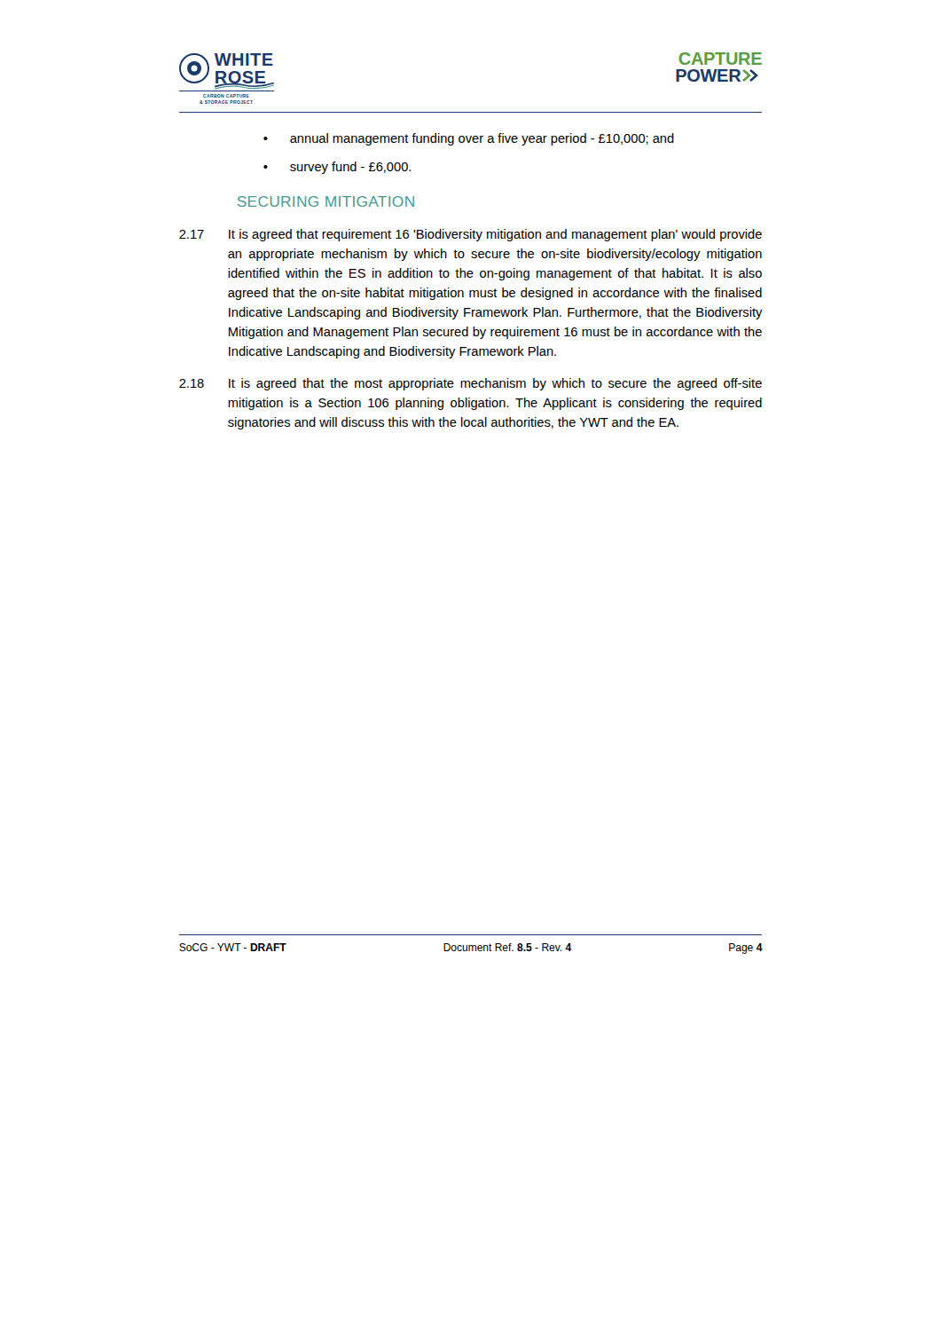WHITE ROSE
CARBON CAPTURE
& STORAGE PROJECT
CAPTURE POWER
annual management funding over a five year period - £10,000; and
survey fund - £6,000.
SECURING MITIGATION
2.17
It is agreed that requirement 16 'Biodiversity mitigation and management plan' would provide an appropriate mechanism by which to secure the on-site biodiversity/ecology mitigation identified within the ES in addition to the on-going management of that habitat. It is also agreed that the on-site habitat mitigation must be designed in accordance with the finalised Indicative Landscaping and Biodiversity Framework Plan. Furthermore, that the Biodiversity Mitigation and Management Plan secured by requirement 16 must be in accordance with the Indicative Landscaping and Biodiversity Framework Plan.
2.18
It is agreed that the most appropriate mechanism by which to secure the agreed off-site mitigation is a Section 106 planning obligation. The Applicant is considering the required signatories and will discuss this with the local authorities, the YWT and the EA.
SoCG - YWT - DRAFT
Document Ref. 8.5 - Rev. 4
Page 4